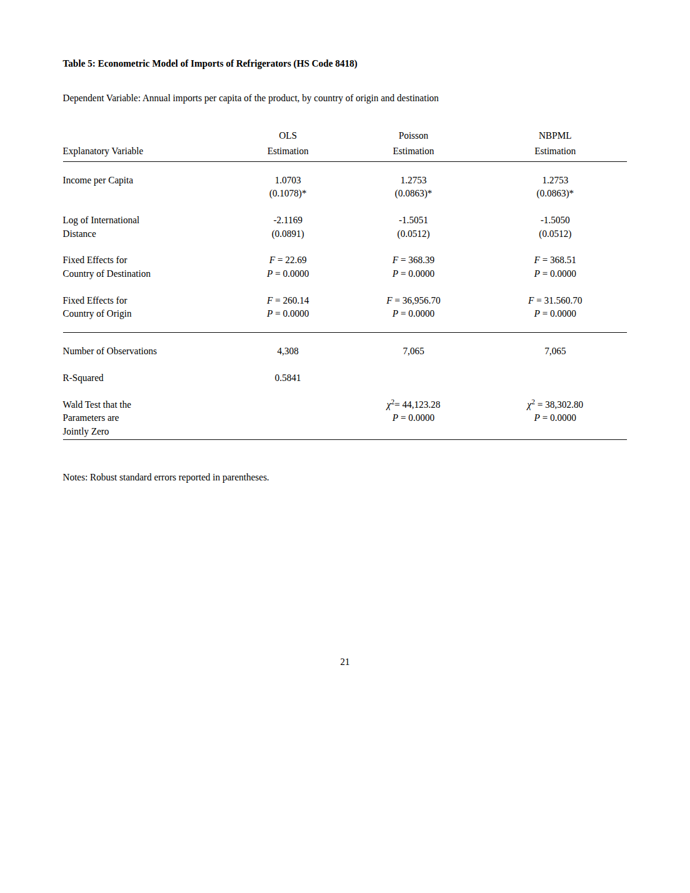Table 5: Econometric Model of Imports of Refrigerators (HS Code 8418)
Dependent Variable: Annual imports per capita of the product, by country of origin and destination
| | OLS | Poisson | NBPML |
| --- | --- | --- | --- |
| Explanatory Variable | Estimation | Estimation | Estimation |
| Income per Capita | 1.0703 (0.1078)* | 1.2753 (0.0863)* | 1.2753 (0.0863)* |
| Log of International Distance | -2.1169 (0.0891) | -1.5051 (0.0512) | -1.5050 (0.0512) |
| Fixed Effects for Country of Destination | F = 22.69 P = 0.0000 | F = 368.39 P = 0.0000 | F = 368.51 P = 0.0000 |
| Fixed Effects for Country of Origin | F = 260.14 P = 0.0000 | F = 36,956.70 P = 0.0000 | F = 31.560.70 P = 0.0000 |
| Number of Observations | 4,308 | 7,065 | 7,065 |
| R-Squared | 0.5841 | | |
| Wald Test that the Parameters are Jointly Zero | | χ 2 = 44,123.28 P = 0.0000 | χ 2 = 38,302.80 P = 0.0000 |
Notes: Robust standard errors reported in parentheses.
21